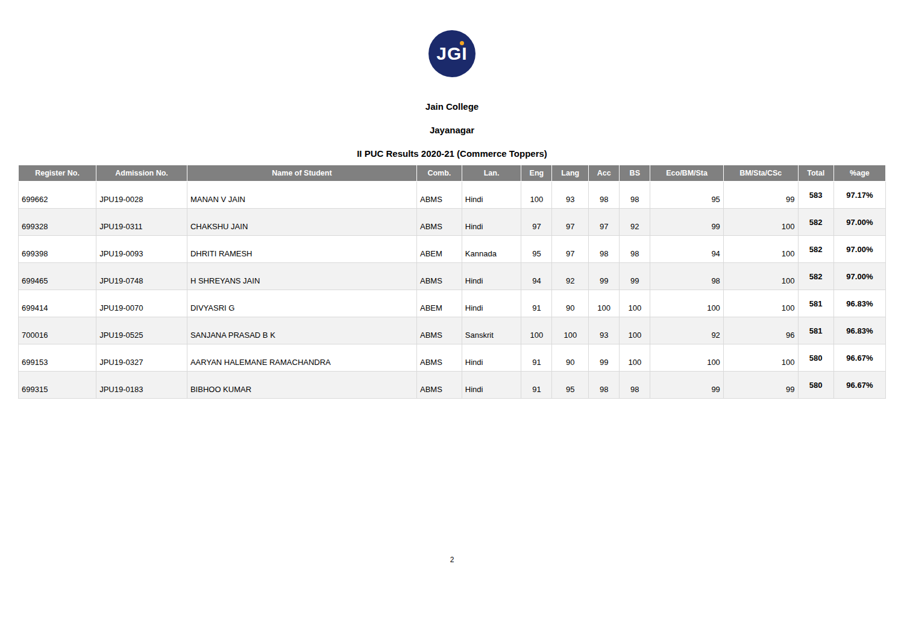JGI
Jain College
Jayanagar
II PUC Results 2020-21 (Commerce Toppers)
| Register No. | Admission No. | Name of Student | Comb. | Lan. | Eng | Lang | Acc | BS | Eco/BM/Sta | BM/Sta/CSc | Total | %age |
| --- | --- | --- | --- | --- | --- | --- | --- | --- | --- | --- | --- | --- |
| 699662 | JPU19-0028 | MANAN V JAIN | ABMS | Hindi | 100 | 93 | 98 | 98 | 95 | 99 | 583 | 97.17% |
| 699328 | JPU19-0311 | CHAKSHU JAIN | ABMS | Hindi | 97 | 97 | 97 | 92 | 99 | 100 | 582 | 97.00% |
| 699398 | JPU19-0093 | DHRITI RAMESH | ABEM | Kannada | 95 | 97 | 98 | 98 | 94 | 100 | 582 | 97.00% |
| 699465 | JPU19-0748 | H SHREYANS JAIN | ABMS | Hindi | 94 | 92 | 99 | 99 | 98 | 100 | 582 | 97.00% |
| 699414 | JPU19-0070 | DIVYASRI G | ABEM | Hindi | 91 | 90 | 100 | 100 | 100 | 100 | 581 | 96.83% |
| 700016 | JPU19-0525 | SANJANA PRASAD B K | ABMS | Sanskrit | 100 | 100 | 93 | 100 | 92 | 96 | 581 | 96.83% |
| 699153 | JPU19-0327 | AARYAN HALEMANE RAMACHANDRA | ABMS | Hindi | 91 | 90 | 99 | 100 | 100 | 100 | 580 | 96.67% |
| 699315 | JPU19-0183 | BIBHOO KUMAR | ABMS | Hindi | 91 | 95 | 98 | 98 | 99 | 99 | 580 | 96.67% |
2